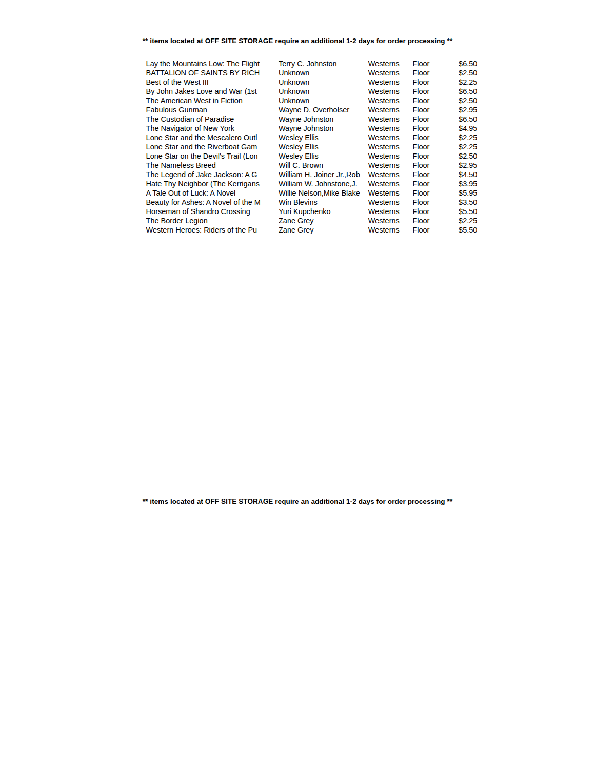** items located at OFF SITE STORAGE require an additional 1-2 days for order processing **
| Lay the Mountains Low: The Flight | Terry C. Johnston | Westerns | Floor | $6.50 |
| BATTALION OF SAINTS BY RICH | Unknown | Westerns | Floor | $2.50 |
| Best of the West III | Unknown | Westerns | Floor | $2.25 |
| By John Jakes Love and War (1st | Unknown | Westerns | Floor | $6.50 |
| The American West in Fiction | Unknown | Westerns | Floor | $2.50 |
| Fabulous Gunman | Wayne D. Overholser | Westerns | Floor | $2.95 |
| The Custodian of Paradise | Wayne Johnston | Westerns | Floor | $6.50 |
| The Navigator of New York | Wayne Johnston | Westerns | Floor | $4.95 |
| Lone Star and the Mescalero Outl | Wesley Ellis | Westerns | Floor | $2.25 |
| Lone Star and the Riverboat Gam | Wesley Ellis | Westerns | Floor | $2.25 |
| Lone Star on the Devil's Trail (Lon | Wesley Ellis | Westerns | Floor | $2.50 |
| The Nameless Breed | Will C. Brown | Westerns | Floor | $2.95 |
| The Legend of Jake Jackson: A G | William H. Joiner Jr.,Rob | Westerns | Floor | $4.50 |
| Hate Thy Neighbor (The Kerrigans | William W. Johnstone,J. | Westerns | Floor | $3.95 |
| A Tale Out of Luck: A Novel | Willie Nelson,Mike Blake | Westerns | Floor | $5.95 |
| Beauty for Ashes: A Novel of the M | Win Blevins | Westerns | Floor | $3.50 |
| Horseman of Shandro Crossing | Yuri Kupchenko | Westerns | Floor | $5.50 |
| The Border Legion | Zane Grey | Westerns | Floor | $2.25 |
| Western Heroes: Riders of the Pu | Zane Grey | Westerns | Floor | $5.50 |
** items located at OFF SITE STORAGE require an additional 1-2 days for order processing **